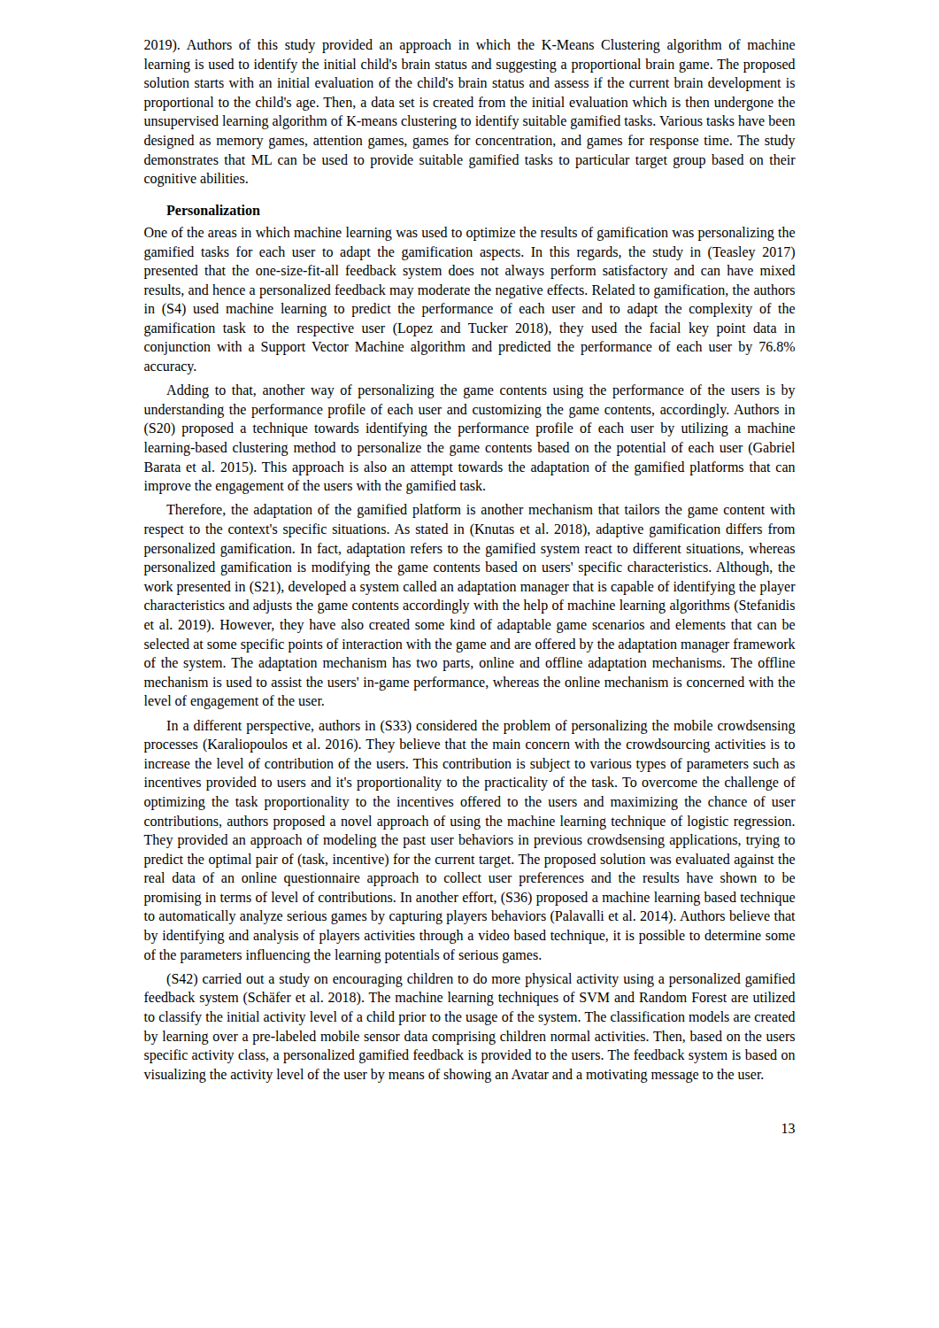2019). Authors of this study provided an approach in which the K-Means Clustering algorithm of machine learning is used to identify the initial child's brain status and suggesting a proportional brain game. The proposed solution starts with an initial evaluation of the child's brain status and assess if the current brain development is proportional to the child's age. Then, a data set is created from the initial evaluation which is then undergone the unsupervised learning algorithm of K-means clustering to identify suitable gamified tasks. Various tasks have been designed as memory games, attention games, games for concentration, and games for response time. The study demonstrates that ML can be used to provide suitable gamified tasks to particular target group based on their cognitive abilities.
Personalization
One of the areas in which machine learning was used to optimize the results of gamification was personalizing the gamified tasks for each user to adapt the gamification aspects. In this regards, the study in (Teasley 2017) presented that the one-size-fit-all feedback system does not always perform satisfactory and can have mixed results, and hence a personalized feedback may moderate the negative effects. Related to gamification, the authors in (S4) used machine learning to predict the performance of each user and to adapt the complexity of the gamification task to the respective user (Lopez and Tucker 2018), they used the facial key point data in conjunction with a Support Vector Machine algorithm and predicted the performance of each user by 76.8% accuracy.
Adding to that, another way of personalizing the game contents using the performance of the users is by understanding the performance profile of each user and customizing the game contents, accordingly. Authors in (S20) proposed a technique towards identifying the performance profile of each user by utilizing a machine learning-based clustering method to personalize the game contents based on the potential of each user (Gabriel Barata et al. 2015). This approach is also an attempt towards the adaptation of the gamified platforms that can improve the engagement of the users with the gamified task.
Therefore, the adaptation of the gamified platform is another mechanism that tailors the game content with respect to the context's specific situations. As stated in (Knutas et al. 2018), adaptive gamification differs from personalized gamification. In fact, adaptation refers to the gamified system react to different situations, whereas personalized gamification is modifying the game contents based on users' specific characteristics. Although, the work presented in (S21), developed a system called an adaptation manager that is capable of identifying the player characteristics and adjusts the game contents accordingly with the help of machine learning algorithms (Stefanidis et al. 2019). However, they have also created some kind of adaptable game scenarios and elements that can be selected at some specific points of interaction with the game and are offered by the adaptation manager framework of the system. The adaptation mechanism has two parts, online and offline adaptation mechanisms. The offline mechanism is used to assist the users' in-game performance, whereas the online mechanism is concerned with the level of engagement of the user.
In a different perspective, authors in (S33) considered the problem of personalizing the mobile crowdsensing processes (Karaliopoulos et al. 2016). They believe that the main concern with the crowdsourcing activities is to increase the level of contribution of the users. This contribution is subject to various types of parameters such as incentives provided to users and it's proportionality to the practicality of the task. To overcome the challenge of optimizing the task proportionality to the incentives offered to the users and maximizing the chance of user contributions, authors proposed a novel approach of using the machine learning technique of logistic regression. They provided an approach of modeling the past user behaviors in previous crowdsensing applications, trying to predict the optimal pair of (task, incentive) for the current target. The proposed solution was evaluated against the real data of an online questionnaire approach to collect user preferences and the results have shown to be promising in terms of level of contributions. In another effort, (S36) proposed a machine learning based technique to automatically analyze serious games by capturing players behaviors (Palavalli et al. 2014). Authors believe that by identifying and analysis of players activities through a video based technique, it is possible to determine some of the parameters influencing the learning potentials of serious games.
(S42) carried out a study on encouraging children to do more physical activity using a personalized gamified feedback system (Schäfer et al. 2018). The machine learning techniques of SVM and Random Forest are utilized to classify the initial activity level of a child prior to the usage of the system. The classification models are created by learning over a pre-labeled mobile sensor data comprising children normal activities. Then, based on the users specific activity class, a personalized gamified feedback is provided to the users. The feedback system is based on visualizing the activity level of the user by means of showing an Avatar and a motivating message to the user.
13